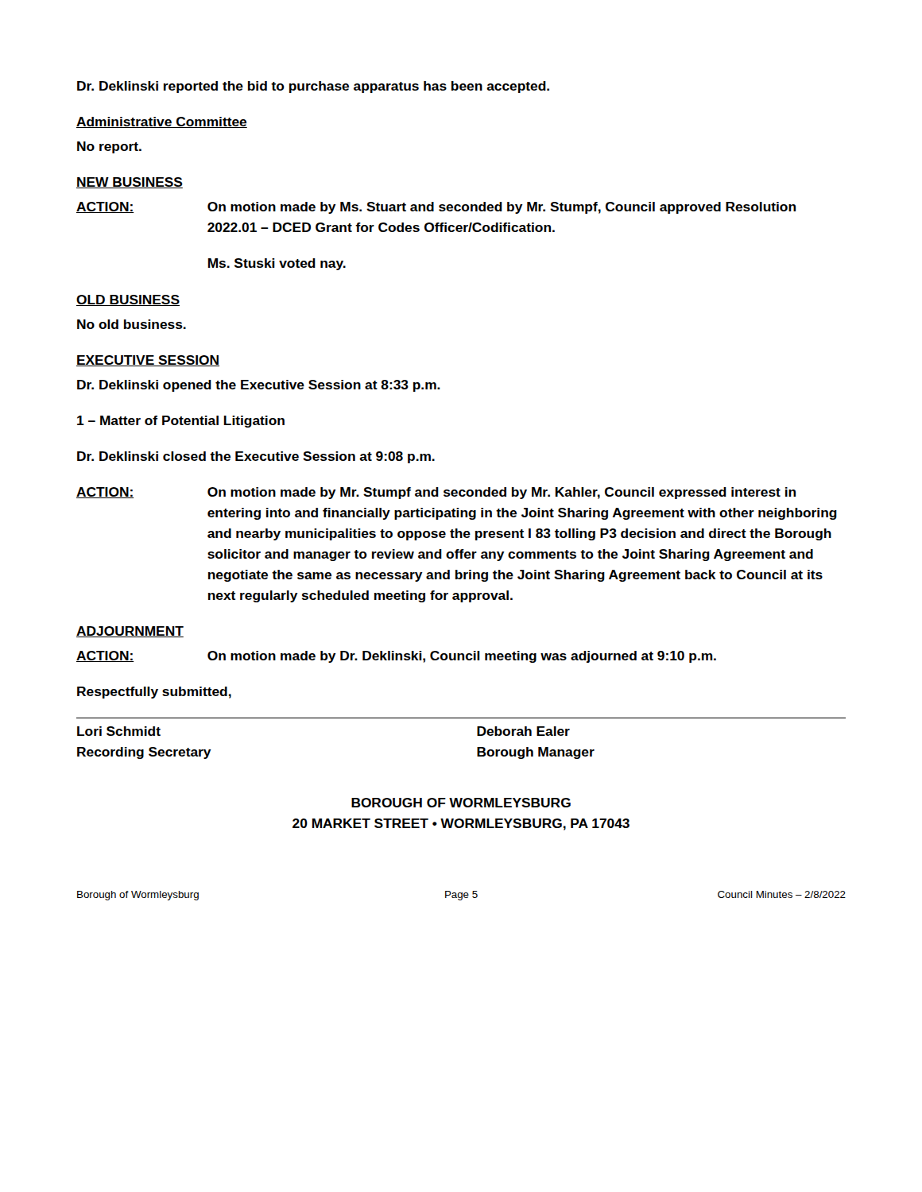Dr. Deklinski reported the bid to purchase apparatus has been accepted.
Administrative Committee
No report.
NEW BUSINESS
ACTION:
On motion made by Ms. Stuart and seconded by Mr. Stumpf, Council approved Resolution 2022.01 – DCED Grant for Codes Officer/Codification.
Ms. Stuski voted nay.
OLD BUSINESS
No old business.
EXECUTIVE SESSION
Dr. Deklinski opened the Executive Session at 8:33 p.m.
1 – Matter of Potential Litigation
Dr. Deklinski closed the Executive Session at 9:08 p.m.
ACTION:
On motion made by Mr. Stumpf and seconded by Mr. Kahler, Council expressed interest in entering into and financially participating in the Joint Sharing Agreement with other neighboring and nearby municipalities to oppose the present I 83 tolling P3 decision and direct the Borough solicitor and manager to review and offer any comments to the Joint Sharing Agreement and negotiate the same as necessary and bring the Joint Sharing Agreement back to Council at its next regularly scheduled meeting for approval.
ADJOURNMENT
ACTION:
On motion made by Dr. Deklinski, Council meeting was adjourned at 9:10 p.m.
Respectfully submitted,
Lori Schmidt
Recording Secretary
Deborah Ealer
Borough Manager
BOROUGH OF WORMLEYSBURG
20 MARKET STREET • WORMLEYSBURG, PA 17043
Borough of Wormleysburg
Page 5
Council Minutes – 2/8/2022